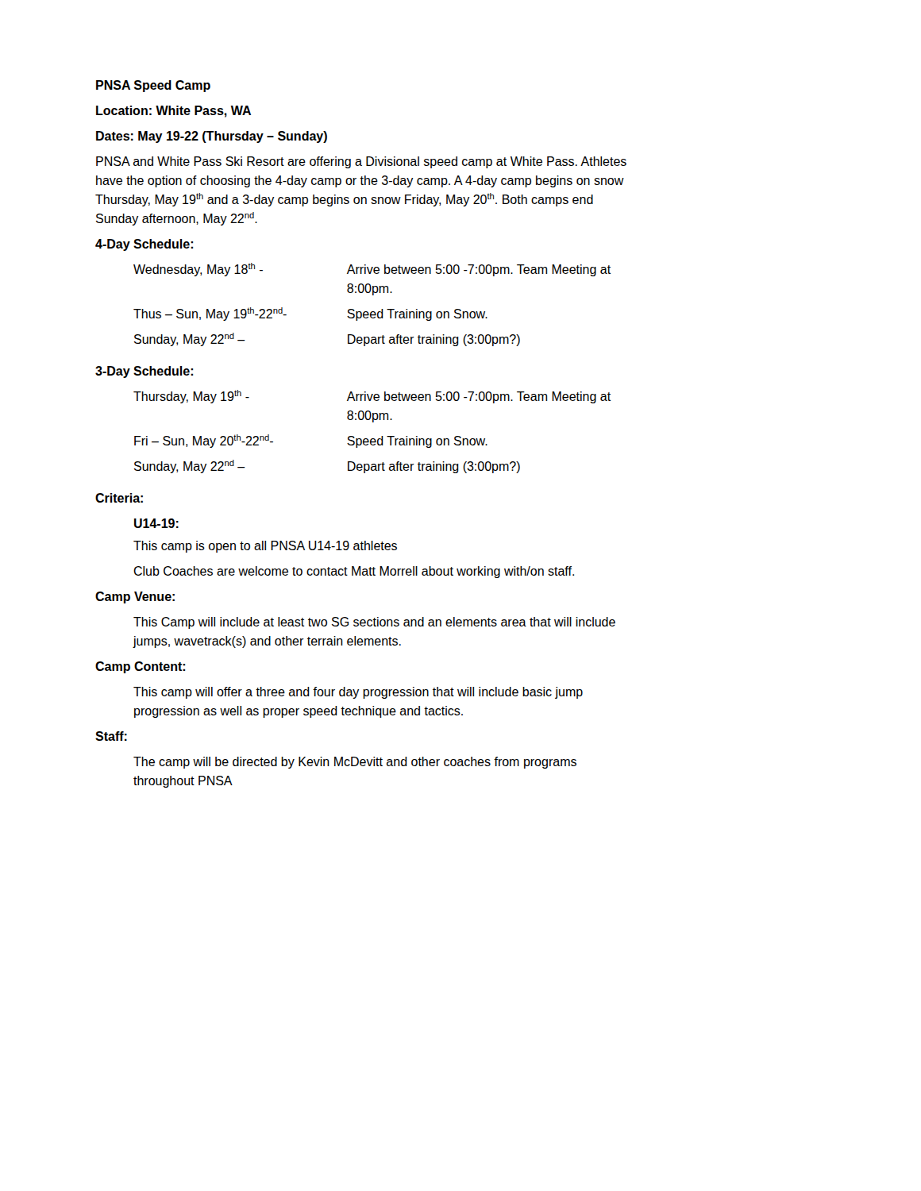PNSA Speed Camp
Location: White Pass, WA
Dates: May 19-22 (Thursday – Sunday)
PNSA and White Pass Ski Resort are offering a Divisional speed camp at White Pass. Athletes have the option of choosing the 4-day camp or the 3-day camp. A 4-day camp begins on snow Thursday, May 19th and a 3-day camp begins on snow Friday, May 20th. Both camps end Sunday afternoon, May 22nd.
4-Day Schedule:
| Wednesday, May 18 th - | Arrive between 5:00 -7:00pm. Team Meeting at 8:00pm. |
| Thus – Sun, May 19 th -22 nd - | Speed Training on Snow. |
| Sunday, May 22 nd – | Depart after training (3:00pm?) |
3-Day Schedule:
| Thursday, May 19 th - | Arrive between 5:00 -7:00pm. Team Meeting at 8:00pm. |
| Fri – Sun, May 20 th -22 nd - | Speed Training on Snow. |
| Sunday, May 22 nd – | Depart after training (3:00pm?) |
Criteria:
U14-19:
This camp is open to all PNSA U14-19 athletes
Club Coaches are welcome to contact Matt Morrell about working with/on staff.
Camp Venue:
This Camp will include at least two SG sections and an elements area that will include jumps, wavetrack(s) and other terrain elements.
Camp Content:
This camp will offer a three and four day progression that will include basic jump progression as well as proper speed technique and tactics.
Staff:
The camp will be directed by Kevin McDevitt and other coaches from programs throughout PNSA